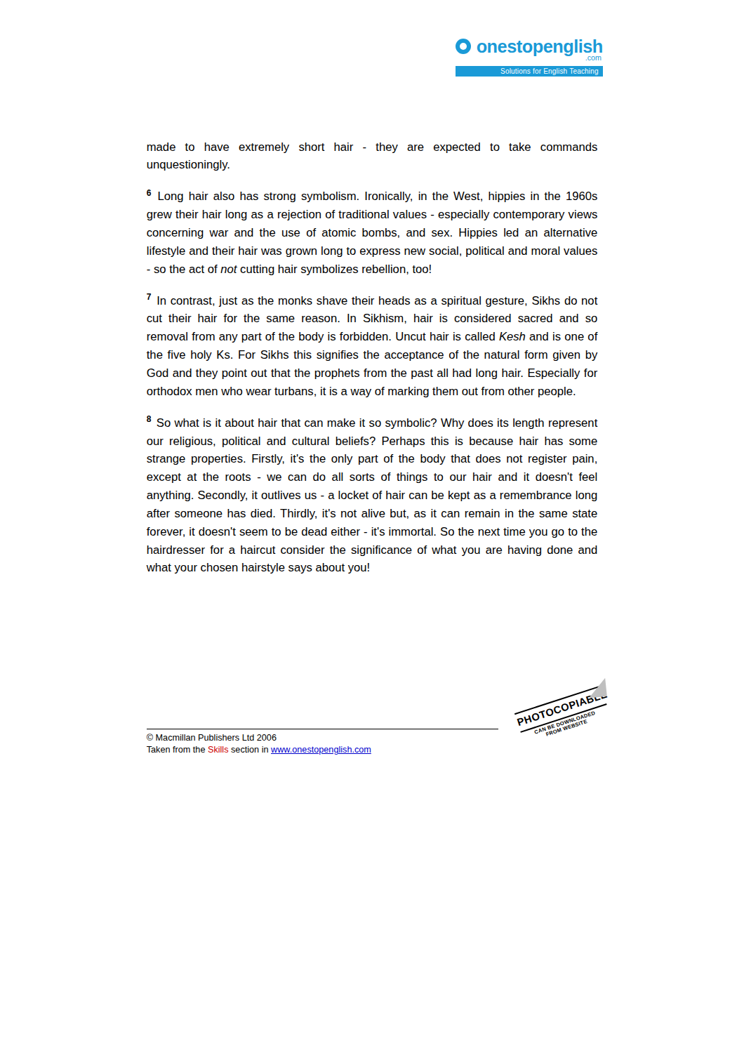onestopenglish .com Solutions for English Teaching
made to have extremely short hair - they are expected to take commands unquestioningly.
6 Long hair also has strong symbolism. Ironically, in the West, hippies in the 1960s grew their hair long as a rejection of traditional values - especially contemporary views concerning war and the use of atomic bombs, and sex. Hippies led an alternative lifestyle and their hair was grown long to express new social, political and moral values - so the act of not cutting hair symbolizes rebellion, too!
7 In contrast, just as the monks shave their heads as a spiritual gesture, Sikhs do not cut their hair for the same reason. In Sikhism, hair is considered sacred and so removal from any part of the body is forbidden. Uncut hair is called Kesh and is one of the five holy Ks. For Sikhs this signifies the acceptance of the natural form given by God and they point out that the prophets from the past all had long hair. Especially for orthodox men who wear turbans, it is a way of marking them out from other people.
8 So what is it about hair that can make it so symbolic? Why does its length represent our religious, political and cultural beliefs? Perhaps this is because hair has some strange properties. Firstly, it's the only part of the body that does not register pain, except at the roots - we can do all sorts of things to our hair and it doesn't feel anything. Secondly, it outlives us - a locket of hair can be kept as a remembrance long after someone has died. Thirdly, it's not alive but, as it can remain in the same state forever, it doesn't seem to be dead either - it's immortal. So the next time you go to the hairdresser for a haircut consider the significance of what you are having done and what your chosen hairstyle says about you!
© Macmillan Publishers Ltd 2006
Taken from the Skills section in www.onestopenglish.com
PHOTOCOPIABLE CAN BE DOWNLOADED
FROM WEBSITE